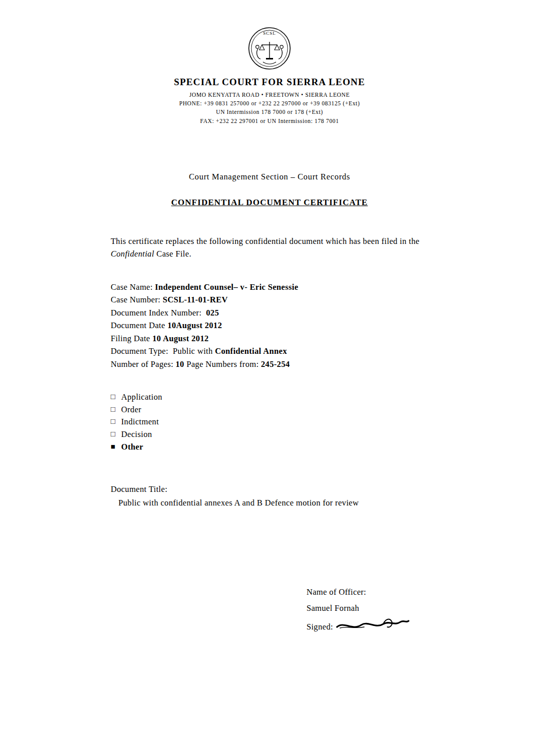SCSL
SPECIAL COURT FOR SIERRA LEONE
JOMO KENYATTA ROAD • FREETOWN • SIERRA LEONE
PHONE: +39 0831 257000 or +232 22 297000 or +39 083125 (+Ext)
UN Intermission 178 7000 or 178 (+Ext)
FAX: +232 22 297001 or UN Intermission: 178 7001
Court Management Section – Court Records
CONFIDENTIAL DOCUMENT CERTIFICATE
This certificate replaces the following confidential document which has been filed in the Confidential Case File.
Case Name: Independent Counsel– v- Eric Senessie
Case Number: SCSL-11-01-REV
Document Index Number: 025
Document Date 10August 2012
Filing Date 10 August 2012
Document Type: Public with Confidential Annex
Number of Pages: 10 Page Numbers from: 245-254
Application
Order
Indictment
Decision
Other
Document Title:
Public with confidential annexes A and B Defence motion for review
Name of Officer:
Samuel Fornah
Signed: